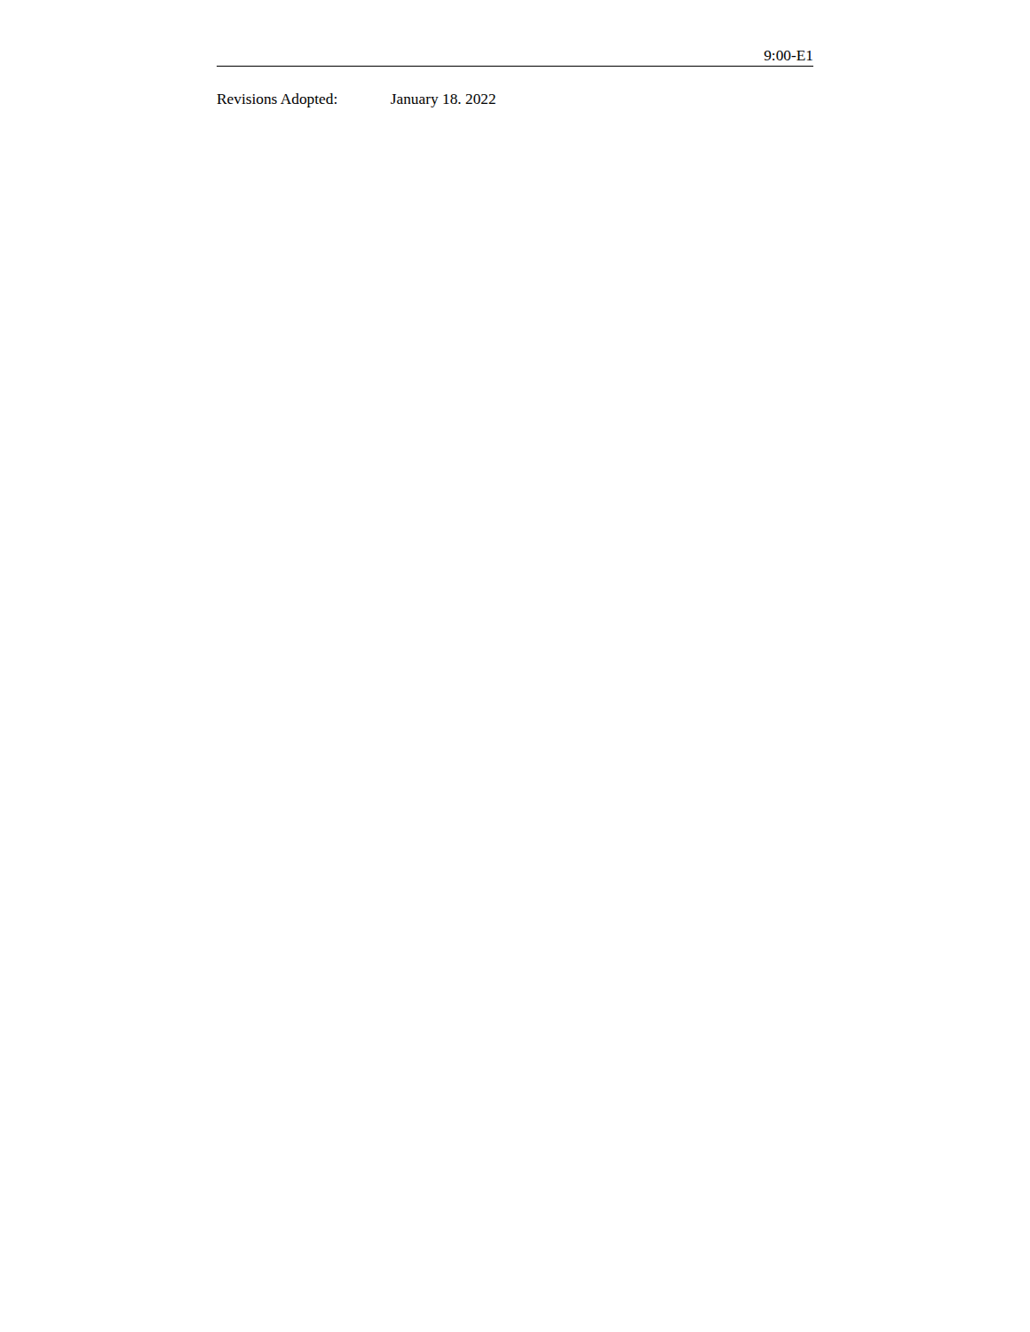9:00-E1
Revisions Adopted: January 18. 2022